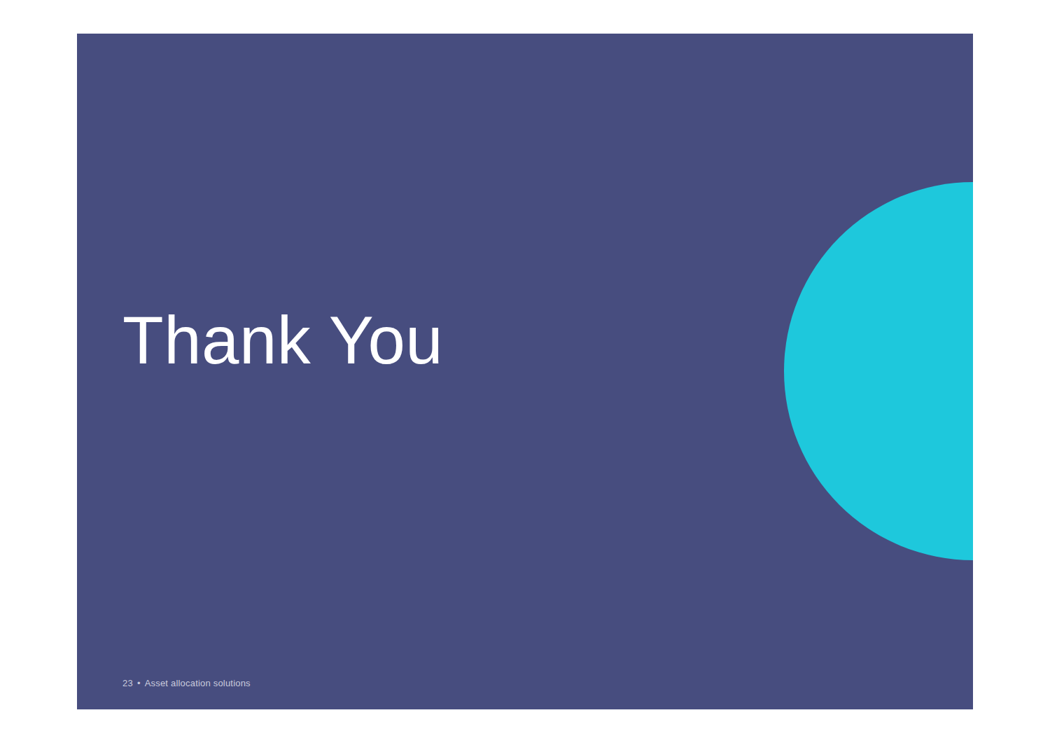Thank You
23•Asset allocation solutions